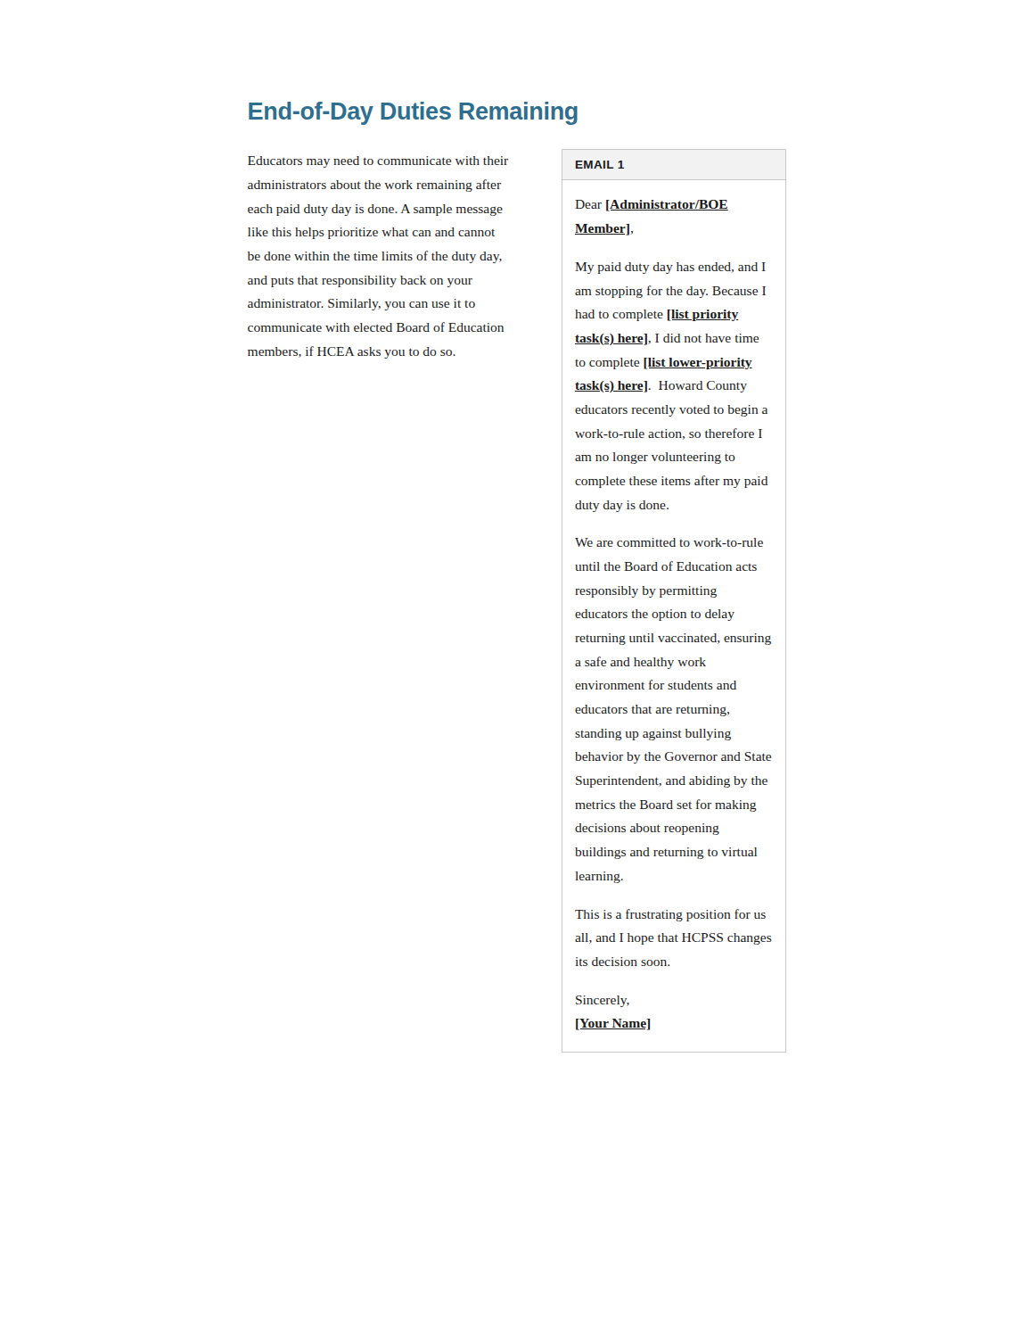End-of-Day Duties Remaining
Educators may need to communicate with their administrators about the work remaining after each paid duty day is done. A sample message like this helps prioritize what can and cannot be done within the time limits of the duty day, and puts that responsibility back on your administrator. Similarly, you can use it to communicate with elected Board of Education members, if HCEA asks you to do so.
EMAIL 1
Dear [Administrator/BOE Member],
My paid duty day has ended, and I am stopping for the day. Because I had to complete [list priority task(s) here], I did not have time to complete [list lower-priority task(s) here]. Howard County educators recently voted to begin a work-to-rule action, so therefore I am no longer volunteering to complete these items after my paid duty day is done.
We are committed to work-to-rule until the Board of Education acts responsibly by permitting educators the option to delay returning until vaccinated, ensuring a safe and healthy work environment for students and educators that are returning, standing up against bullying behavior by the Governor and State Superintendent, and abiding by the metrics the Board set for making decisions about reopening buildings and returning to virtual learning.
This is a frustrating position for us all, and I hope that HCPSS changes its decision soon.
Sincerely,
[Your Name]